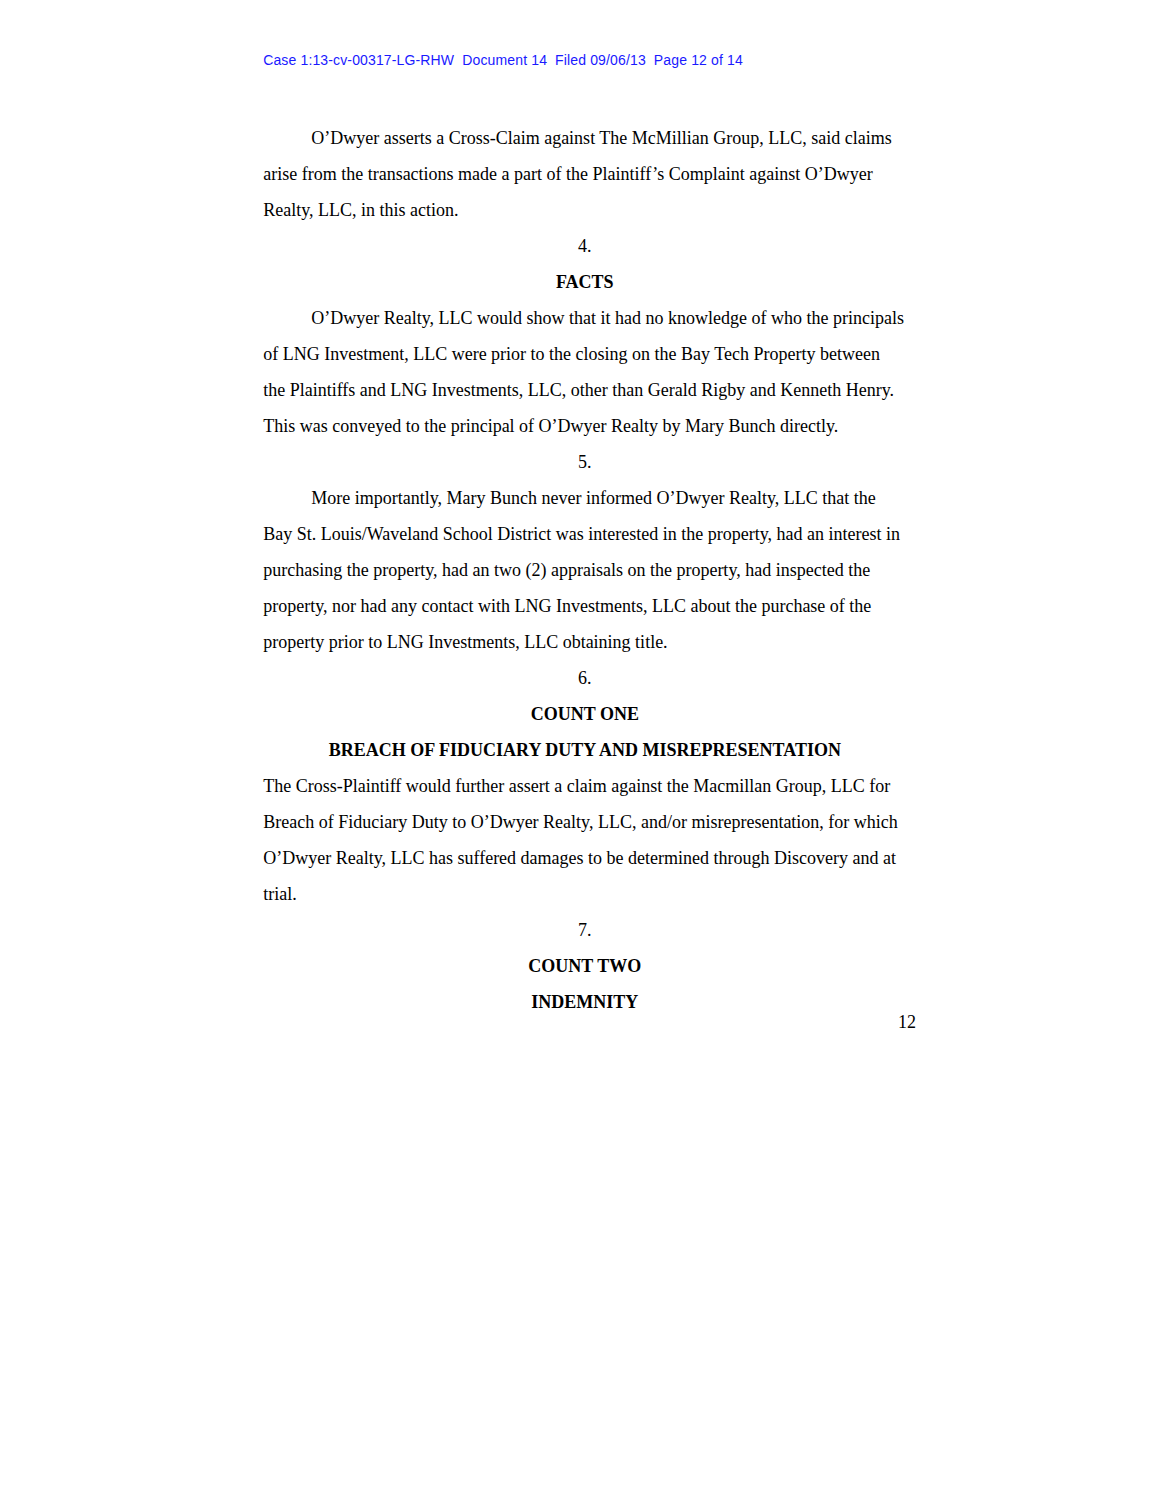Case 1:13-cv-00317-LG-RHW Document 14 Filed 09/06/13 Page 12 of 14
O’Dwyer asserts a Cross-Claim against The McMillian Group, LLC, said claims arise from the transactions made a part of the Plaintiff’s Complaint against O’Dwyer Realty, LLC, in this action.
4.
FACTS
O’Dwyer Realty, LLC would show that it had no knowledge of who the principals of LNG Investment, LLC were prior to the closing on the Bay Tech Property between the Plaintiffs and LNG Investments, LLC, other than Gerald Rigby and Kenneth Henry. This was conveyed to the principal of O’Dwyer Realty by Mary Bunch directly.
5.
More importantly, Mary Bunch never informed O’Dwyer Realty, LLC that the Bay St. Louis/Waveland School District was interested in the property, had an interest in purchasing the property, had an two (2) appraisals on the property, had inspected the property, nor had any contact with LNG Investments, LLC about the purchase of the property prior to LNG Investments, LLC obtaining title.
6.
COUNT ONE
BREACH OF FIDUCIARY DUTY AND MISREPRESENTATION
The Cross-Plaintiff would further assert a claim against the Macmillan Group, LLC for Breach of Fiduciary Duty to O’Dwyer Realty, LLC, and/or misrepresentation, for which O’Dwyer Realty, LLC has suffered damages to be determined through Discovery and at trial.
7.
COUNT TWO
INDEMNITY
12